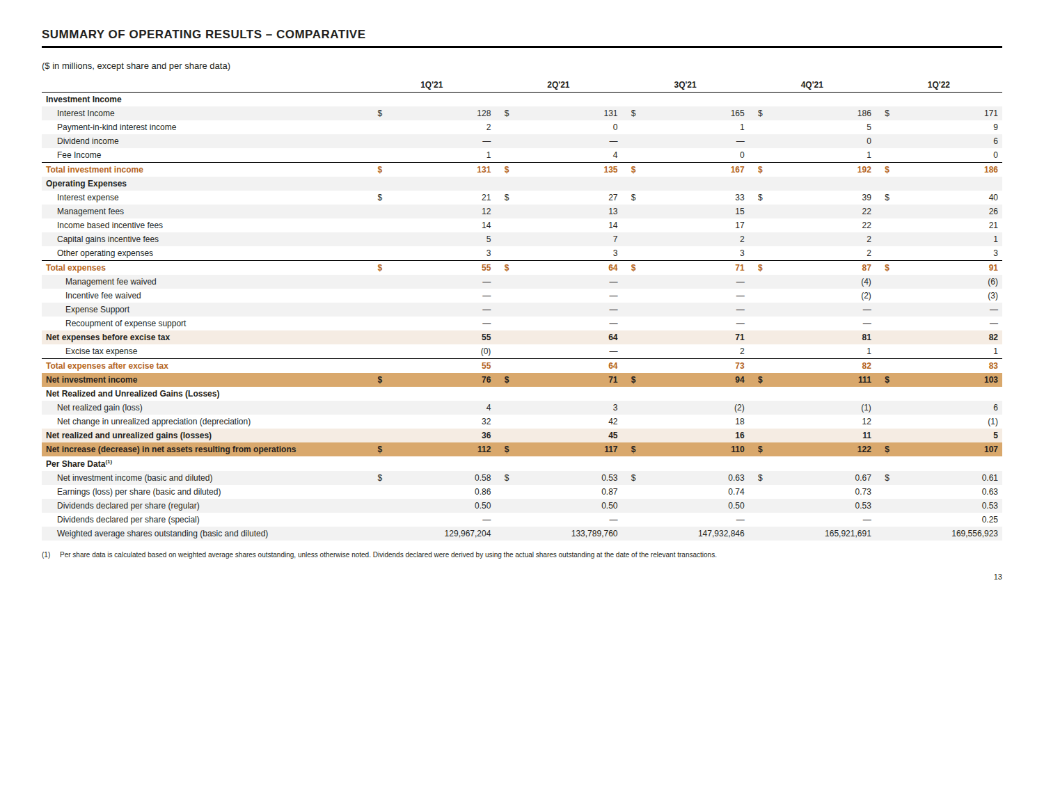SUMMARY OF OPERATING RESULTS – COMPARATIVE
($ in millions, except share and per share data)
| | 1Q'21 | 2Q'21 | 3Q'21 | 4Q'21 | 1Q'22 |
| --- | --- | --- | --- | --- | --- |
| Investment Income | | | | | | | | | | |
| Interest Income | $ | 128 | $ | 131 | $ | 165 | $ | 186 | $ | 171 |
| Payment-in-kind interest income | | 2 | | 0 | | 1 | | 5 | | 9 |
| Dividend income | | — | | — | | — | | 0 | | 6 |
| Fee Income | | 1 | | 4 | | 0 | | 1 | | 0 |
| Total investment income | $ | 131 | $ | 135 | $ | 167 | $ | 192 | $ | 186 |
| Operating Expenses | | | | | | | | | | |
| Interest expense | $ | 21 | $ | 27 | $ | 33 | $ | 39 | $ | 40 |
| Management fees | | 12 | | 13 | | 15 | | 22 | | 26 |
| Income based incentive fees | | 14 | | 14 | | 17 | | 22 | | 21 |
| Capital gains incentive fees | | 5 | | 7 | | 2 | | 2 | | 1 |
| Other operating expenses | | 3 | | 3 | | 3 | | 2 | | 3 |
| Total expenses | $ | 55 | $ | 64 | $ | 71 | $ | 87 | $ | 91 |
| Management fee waived | | — | | — | | — | | (4) | | (6) |
| Incentive fee waived | | — | | — | | — | | (2) | | (3) |
| Expense Support | | — | | — | | — | | — | | — |
| Recoupment of expense support | | — | | — | | — | | — | | — |
| Net expenses before excise tax | | 55 | | 64 | | 71 | | 81 | | 82 |
| Excise tax expense | | (0) | | — | | 2 | | 1 | | 1 |
| Total expenses after excise tax | | 55 | | 64 | | 73 | | 82 | | 83 |
| Net investment income | $ | 76 | $ | 71 | $ | 94 | $ | 111 | $ | 103 |
| Net Realized and Unrealized Gains (Losses) | | | | | | | | | | |
| Net realized gain (loss) | | 4 | | 3 | | (2) | | (1) | | 6 |
| Net change in unrealized appreciation (depreciation) | | 32 | | 42 | | 18 | | 12 | | (1) |
| Net realized and unrealized gains (losses) | | 36 | | 45 | | 16 | | 11 | | 5 |
| Net increase (decrease) in net assets resulting from operations | $ | 112 | $ | 117 | $ | 110 | $ | 122 | $ | 107 |
| Per Share Data (1) | | | | | | | | | | |
| Net investment income (basic and diluted) | $ | 0.58 | $ | 0.53 | $ | 0.63 | $ | 0.67 | $ | 0.61 |
| Earnings (loss) per share (basic and diluted) | | 0.86 | | 0.87 | | 0.74 | | 0.73 | | 0.63 |
| Dividends declared per share (regular) | | 0.50 | | 0.50 | | 0.50 | | 0.53 | | 0.53 |
| Dividends declared per share (special) | | — | | — | | — | | — | | 0.25 |
| Weighted average shares outstanding (basic and diluted) | | 129,967,204 | | 133,789,760 | | 147,932,846 | | 165,921,691 | | 169,556,923 |
(1) Per share data is calculated based on weighted average shares outstanding, unless otherwise noted. Dividends declared were derived by using the actual shares outstanding at the date of the relevant transactions.
13